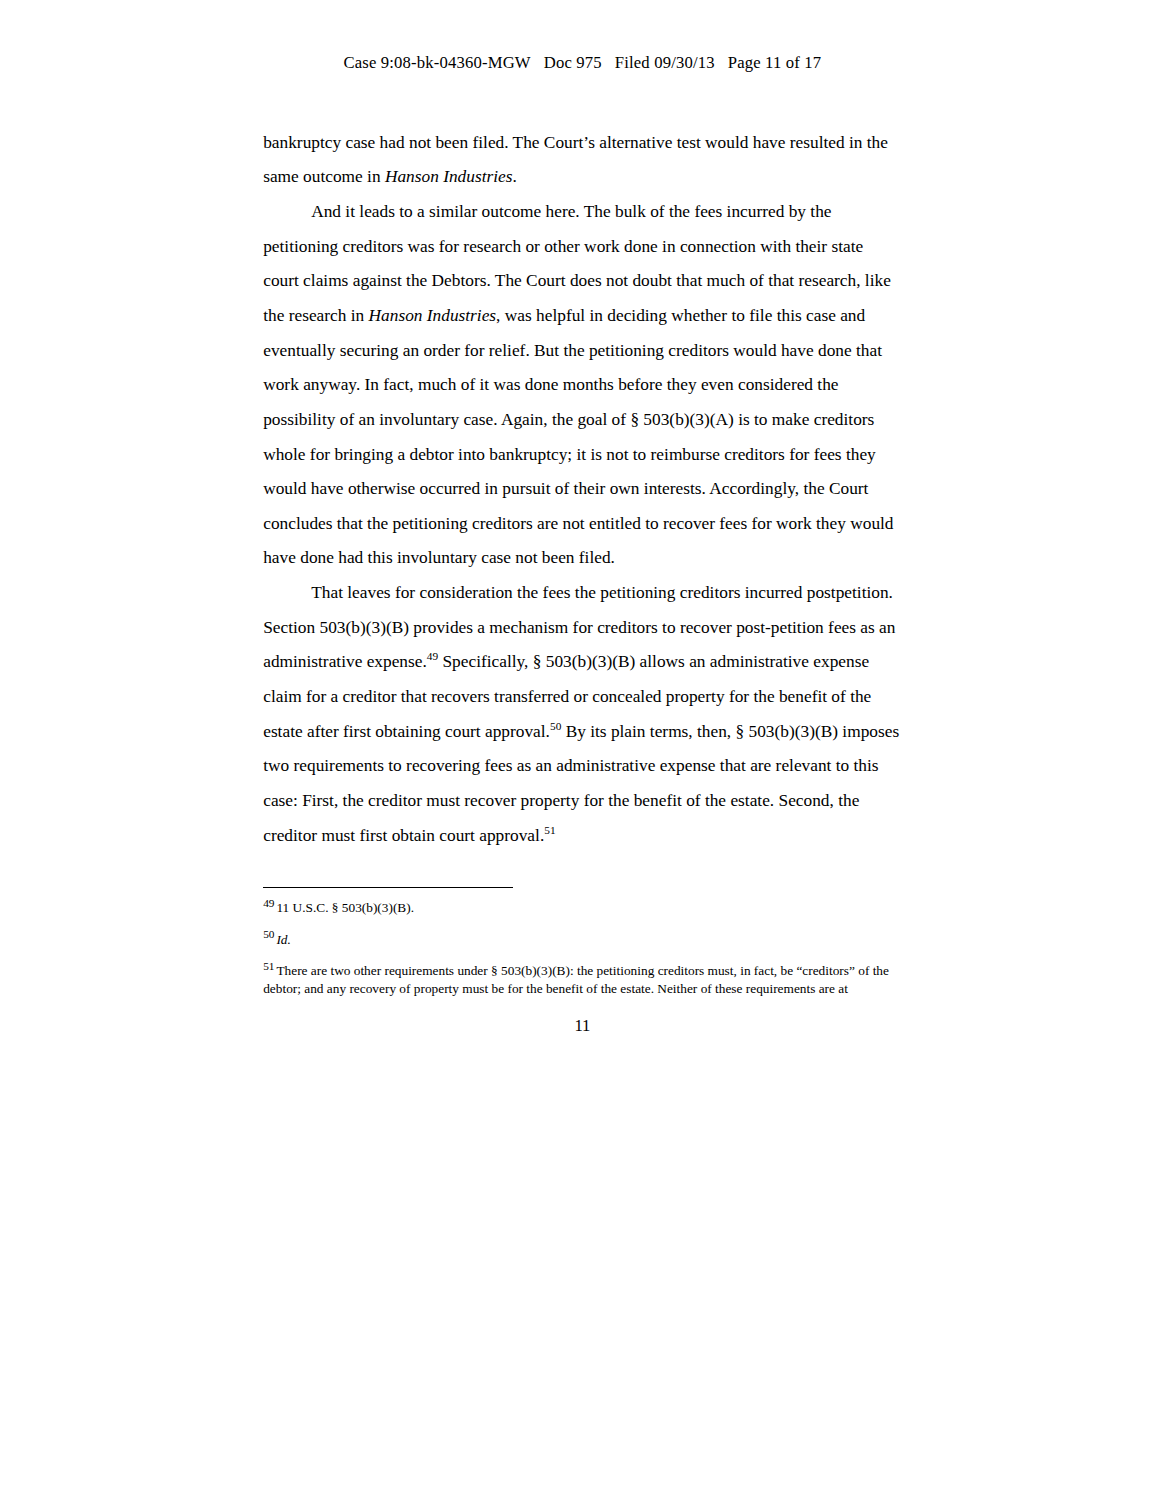Case 9:08-bk-04360-MGW Doc 975 Filed 09/30/13 Page 11 of 17
bankruptcy case had not been filed. The Court’s alternative test would have resulted in the same outcome in Hanson Industries.
And it leads to a similar outcome here. The bulk of the fees incurred by the petitioning creditors was for research or other work done in connection with their state court claims against the Debtors. The Court does not doubt that much of that research, like the research in Hanson Industries, was helpful in deciding whether to file this case and eventually securing an order for relief. But the petitioning creditors would have done that work anyway. In fact, much of it was done months before they even considered the possibility of an involuntary case. Again, the goal of § 503(b)(3)(A) is to make creditors whole for bringing a debtor into bankruptcy; it is not to reimburse creditors for fees they would have otherwise occurred in pursuit of their own interests. Accordingly, the Court concludes that the petitioning creditors are not entitled to recover fees for work they would have done had this involuntary case not been filed.
That leaves for consideration the fees the petitioning creditors incurred postpetition. Section 503(b)(3)(B) provides a mechanism for creditors to recover post-petition fees as an administrative expense.49 Specifically, § 503(b)(3)(B) allows an administrative expense claim for a creditor that recovers transferred or concealed property for the benefit of the estate after first obtaining court approval.50 By its plain terms, then, § 503(b)(3)(B) imposes two requirements to recovering fees as an administrative expense that are relevant to this case: First, the creditor must recover property for the benefit of the estate. Second, the creditor must first obtain court approval.51
4911 U.S.C. § 503(b)(3)(B).
50Id.
51There are two other requirements under § 503(b)(3)(B): the petitioning creditors must, in fact, be “creditors” of the debtor; and any recovery of property must be for the benefit of the estate. Neither of these requirements are at
11